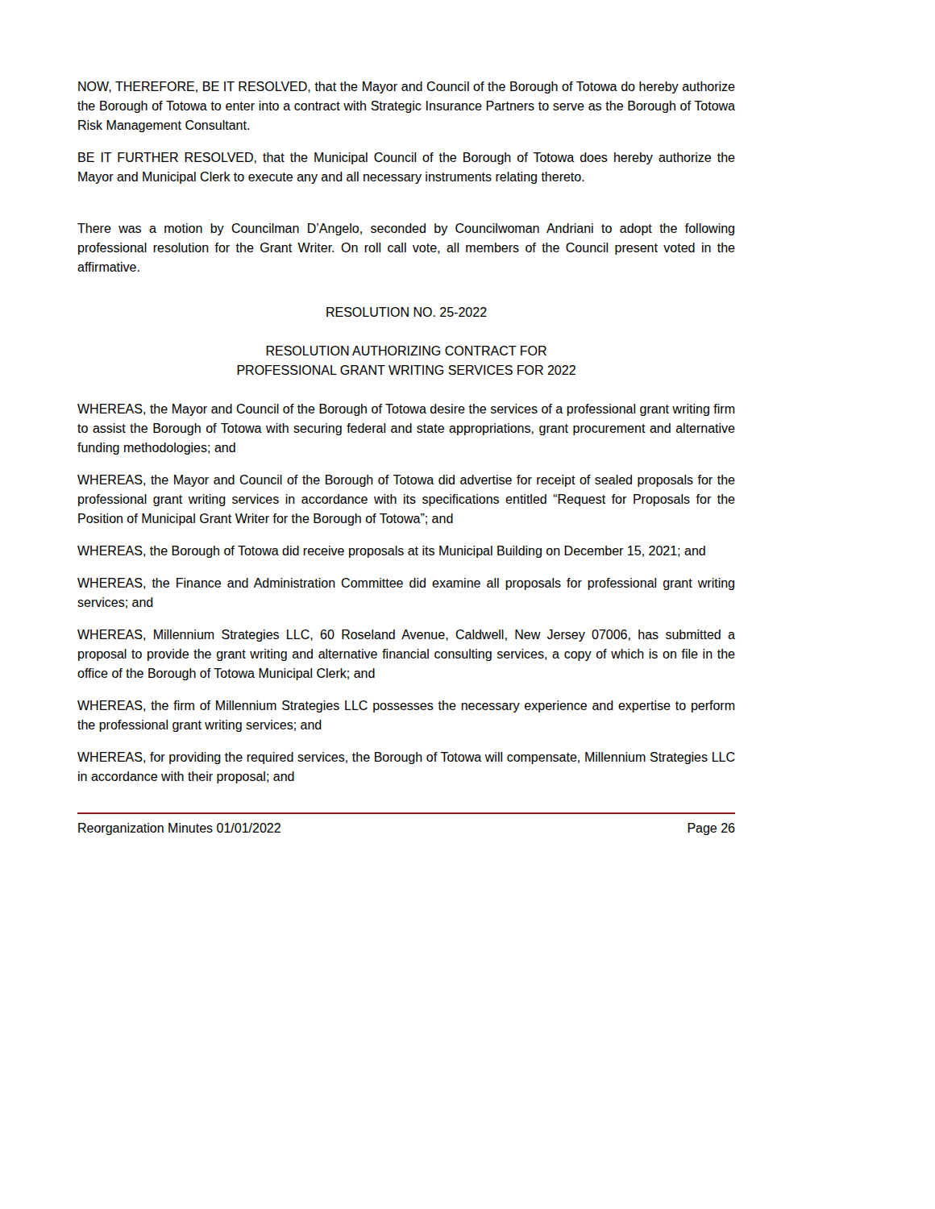NOW, THEREFORE, BE IT RESOLVED, that the Mayor and Council of the Borough of Totowa do hereby authorize the Borough of Totowa to enter into a contract with Strategic Insurance Partners to serve as the Borough of Totowa Risk Management Consultant.
BE IT FURTHER RESOLVED, that the Municipal Council of the Borough of Totowa does hereby authorize the Mayor and Municipal Clerk to execute any and all necessary instruments relating thereto.
There was a motion by Councilman D’Angelo, seconded by Councilwoman Andriani to adopt the following professional resolution for the Grant Writer. On roll call vote, all members of the Council present voted in the affirmative.
RESOLUTION NO. 25-2022
RESOLUTION AUTHORIZING CONTRACT FOR
PROFESSIONAL GRANT WRITING SERVICES FOR 2022
WHEREAS, the Mayor and Council of the Borough of Totowa desire the services of a professional grant writing firm to assist the Borough of Totowa with securing federal and state appropriations, grant procurement and alternative funding methodologies; and
WHEREAS, the Mayor and Council of the Borough of Totowa did advertise for receipt of sealed proposals for the professional grant writing services in accordance with its specifications entitled “Request for Proposals for the Position of Municipal Grant Writer for the Borough of Totowa”; and
WHEREAS, the Borough of Totowa did receive proposals at its Municipal Building on December 15, 2021; and
WHEREAS, the Finance and Administration Committee did examine all proposals for professional grant writing services; and
WHEREAS, Millennium Strategies LLC, 60 Roseland Avenue, Caldwell, New Jersey 07006, has submitted a proposal to provide the grant writing and alternative financial consulting services, a copy of which is on file in the office of the Borough of Totowa Municipal Clerk; and
WHEREAS, the firm of Millennium Strategies LLC possesses the necessary experience and expertise to perform the professional grant writing services; and
WHEREAS, for providing the required services, the Borough of Totowa will compensate, Millennium Strategies LLC in accordance with their proposal; and
Reorganization Minutes 01/01/2022 Page 26